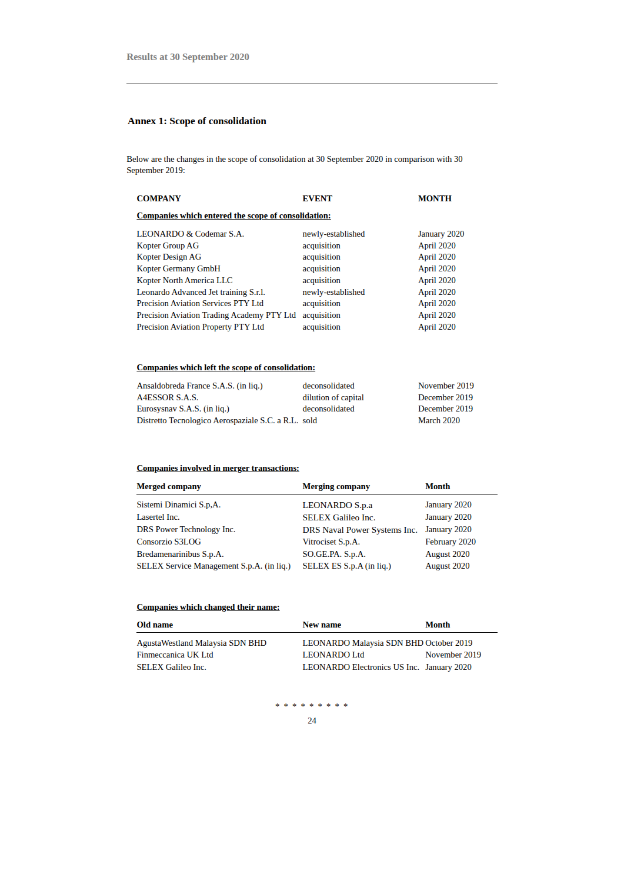Results at 30 September 2020
Annex 1: Scope of consolidation
Below are the changes in the scope of consolidation at 30 September 2020 in comparison with 30 September 2019:
| COMPANY | EVENT | MONTH |
| --- | --- | --- |
Companies which entered the scope of consolidation:
| LEONARDO & Codemar S.A. | newly-established | January 2020 |
| Kopter Group AG | acquisition | April 2020 |
| Kopter Design AG | acquisition | April 2020 |
| Kopter Germany GmbH | acquisition | April 2020 |
| Kopter North America LLC | acquisition | April 2020 |
| Leonardo Advanced Jet training S.r.l. | newly-established | April 2020 |
| Precision Aviation Services PTY Ltd | acquisition | April 2020 |
| Precision Aviation Trading Academy PTY Ltd | acquisition | April 2020 |
| Precision Aviation Property PTY Ltd | acquisition | April 2020 |
Companies which left the scope of consolidation:
| Ansaldobreda France S.A.S. (in liq.) | deconsolidated | November 2019 |
| A4ESSOR S.A.S. | dilution of capital | December 2019 |
| Eurosysnav S.A.S. (in liq.) | deconsolidated | December 2019 |
| Distretto Tecnologico Aerospaziale S.C. a R.L. | sold | March 2020 |
Companies involved in merger transactions:
| Merged company | Merging company | Month |
| --- | --- | --- |
| Sistemi Dinamici S.p,A. | LEONARDO S.p.a | January 2020 |
| Lasertel Inc. | SELEX Galileo Inc. | January 2020 |
| DRS Power Technology Inc. | DRS Naval Power Systems Inc. | January 2020 |
| Consorzio S3LOG | Vitrociset S.p.A. | February 2020 |
| Bredamenarinibus S.p.A. | SO.GE.PA. S.p.A. | August 2020 |
| SELEX Service Management S.p.A. (in liq.) | SELEX ES S.p.A (in liq.) | August 2020 |
Companies which changed their name:
| Old name | New name | Month |
| --- | --- | --- |
| AgustaWestland Malaysia SDN BHD | LEONARDO Malaysia SDN BHD | October 2019 |
| Finmeccanica UK Ltd | LEONARDO Ltd | November 2019 |
| SELEX Galileo Inc. | LEONARDO Electronics US Inc. | January 2020 |
* * * * * * * * *
24